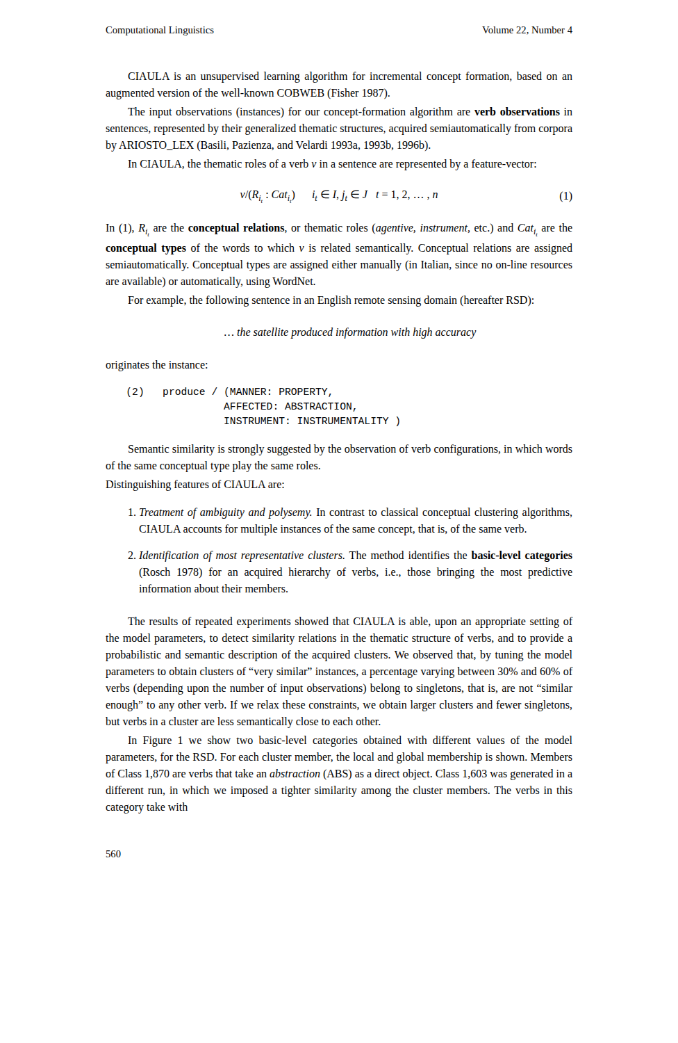Computational Linguistics Volume 22, Number 4
CIAULA is an unsupervised learning algorithm for incremental concept formation, based on an augmented version of the well-known COBWEB (Fisher 1987).
The input observations (instances) for our concept-formation algorithm are verb observations in sentences, represented by their generalized thematic structures, acquired semiautomatically from corpora by ARIOSTO_LEX (Basili, Pazienza, and Velardi 1993a, 1993b, 1996b).
In CIAULA, the thematic roles of a verb v in a sentence are represented by a feature-vector:
v/(Rit : Catit) it ∈ I, jt ∈ J t = 1, 2, … , n (1)
In (1), Rit are the conceptual relations, or thematic roles (agentive, instrument, etc.) and Catit are the conceptual types of the words to which v is related semantically. Conceptual relations are assigned semiautomatically. Conceptual types are assigned either manually (in Italian, since no on-line resources are available) or automatically, using WordNet.
For example, the following sentence in an English remote sensing domain (hereafter RSD):
… the satellite produced information with high accuracy
originates the instance:
(2) produce / (MANNER: PROPERTY, AFFECTED: ABSTRACTION, INSTRUMENT: INSTRUMENTALITY )
Semantic similarity is strongly suggested by the observation of verb configurations, in which words of the same conceptual type play the same roles.
Distinguishing features of CIAULA are:
Treatment of ambiguity and polysemy. In contrast to classical conceptual clustering algorithms, CIAULA accounts for multiple instances of the same concept, that is, of the same verb.
Identification of most representative clusters. The method identifies the basic-level categories (Rosch 1978) for an acquired hierarchy of verbs, i.e., those bringing the most predictive information about their members.
The results of repeated experiments showed that CIAULA is able, upon an appropriate setting of the model parameters, to detect similarity relations in the thematic structure of verbs, and to provide a probabilistic and semantic description of the acquired clusters. We observed that, by tuning the model parameters to obtain clusters of “very similar” instances, a percentage varying between 30% and 60% of verbs (depending upon the number of input observations) belong to singletons, that is, are not “similar enough” to any other verb. If we relax these constraints, we obtain larger clusters and fewer singletons, but verbs in a cluster are less semantically close to each other.
In Figure 1 we show two basic-level categories obtained with different values of the model parameters, for the RSD. For each cluster member, the local and global membership is shown. Members of Class 1,870 are verbs that take an abstraction (ABS) as a direct object. Class 1,603 was generated in a different run, in which we imposed a tighter similarity among the cluster members. The verbs in this category take with
560